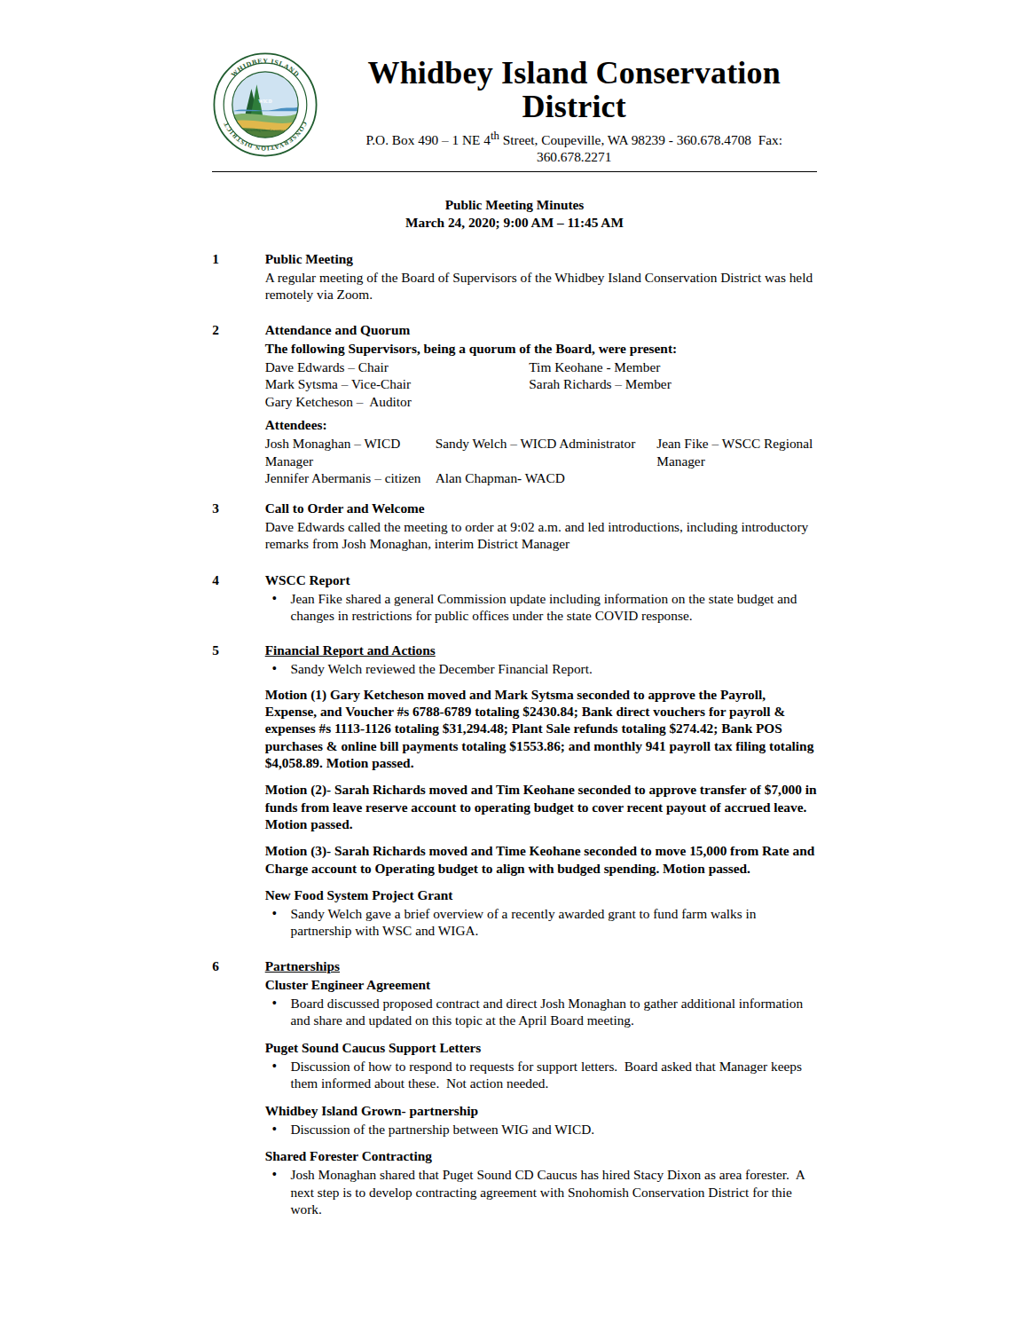WHIDBEY ISLAND CONSERVATION DISTRICT WICD preserving natural resources
Whidbey Island Conservation District
P.O. Box 490 – 1 NE 4th Street, Coupeville, WA 98239 - 360.678.4708 Fax: 360.678.2271
Public Meeting Minutes
March 24, 2020; 9:00 AM – 11:45 AM
1
Public Meeting
A regular meeting of the Board of Supervisors of the Whidbey Island Conservation District was held remotely via Zoom.
2
Attendance and Quorum
The following Supervisors, being a quorum of the Board, were present:
Dave Edwards – Chair
Tim Keohane - Member
Mark Sytsma – Vice-Chair
Sarah Richards – Member
Gary Ketcheson – Auditor
Attendees:
Josh Monaghan – WICD Manager
Sandy Welch – WICD Administrator
Jean Fike – WSCC Regional Manager
Jennifer Abermanis – citizen
Alan Chapman- WACD
3
Call to Order and Welcome
Dave Edwards called the meeting to order at 9:02 a.m. and led introductions, including introductory remarks from Josh Monaghan, interim District Manager
4
WSCC Report
Jean Fike shared a general Commission update including information on the state budget and changes in restrictions for public offices under the state COVID response.
5
Financial Report and Actions
Sandy Welch reviewed the December Financial Report.
Motion (1) Gary Ketcheson moved and Mark Sytsma seconded to approve the Payroll, Expense, and Voucher #s 6788-6789 totaling $2430.84; Bank direct vouchers for payroll & expenses #s 1113-1126 totaling $31,294.48; Plant Sale refunds totaling $274.42; Bank POS purchases & online bill payments totaling $1553.86; and monthly 941 payroll tax filing totaling $4,058.89. Motion passed.
Motion (2)- Sarah Richards moved and Tim Keohane seconded to approve transfer of $7,000 in funds from leave reserve account to operating budget to cover recent payout of accrued leave. Motion passed.
Motion (3)- Sarah Richards moved and Time Keohane seconded to move 15,000 from Rate and Charge account to Operating budget to align with budged spending. Motion passed.
New Food System Project Grant
Sandy Welch gave a brief overview of a recently awarded grant to fund farm walks in partnership with WSC and WIGA.
6
Partnerships
Cluster Engineer Agreement
Board discussed proposed contract and direct Josh Monaghan to gather additional information and share and updated on this topic at the April Board meeting.
Puget Sound Caucus Support Letters
Discussion of how to respond to requests for support letters. Board asked that Manager keeps them informed about these. Not action needed.
Whidbey Island Grown- partnership
Discussion of the partnership between WIG and WICD.
Shared Forester Contracting
Josh Monaghan shared that Puget Sound CD Caucus has hired Stacy Dixon as area forester. A next step is to develop contracting agreement with Snohomish Conservation District for thie work.